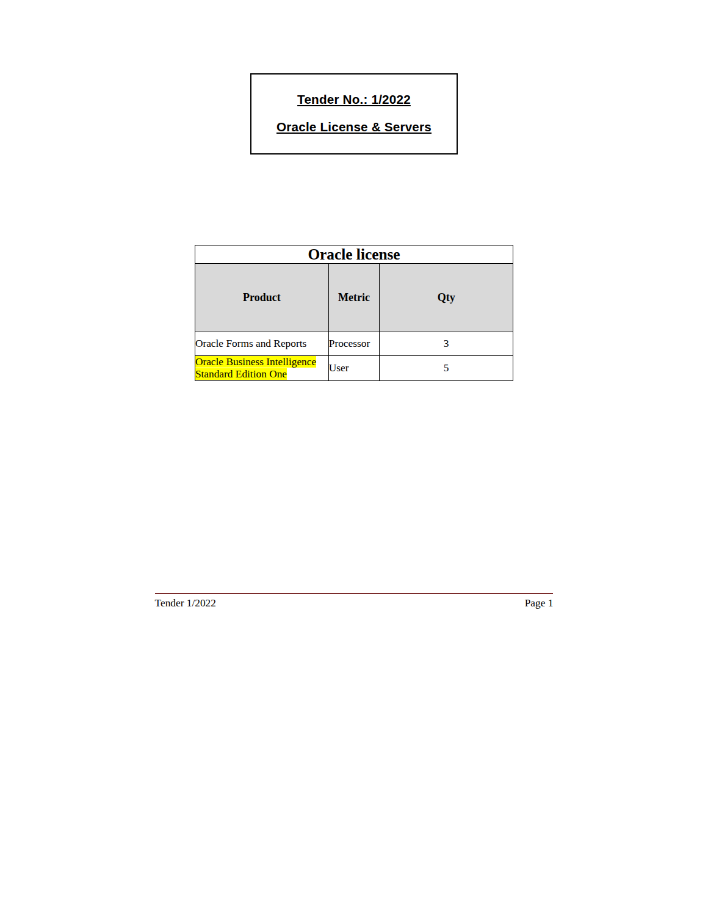Tender No.: 1/2022
Oracle License & Servers
| Oracle license |
| Product | Metric | Qty |
| Oracle Forms and Reports | Processor | 3 |
| Oracle Business Intelligence Standard Edition One | User | 5 |
Tender 1/2022 Page 1